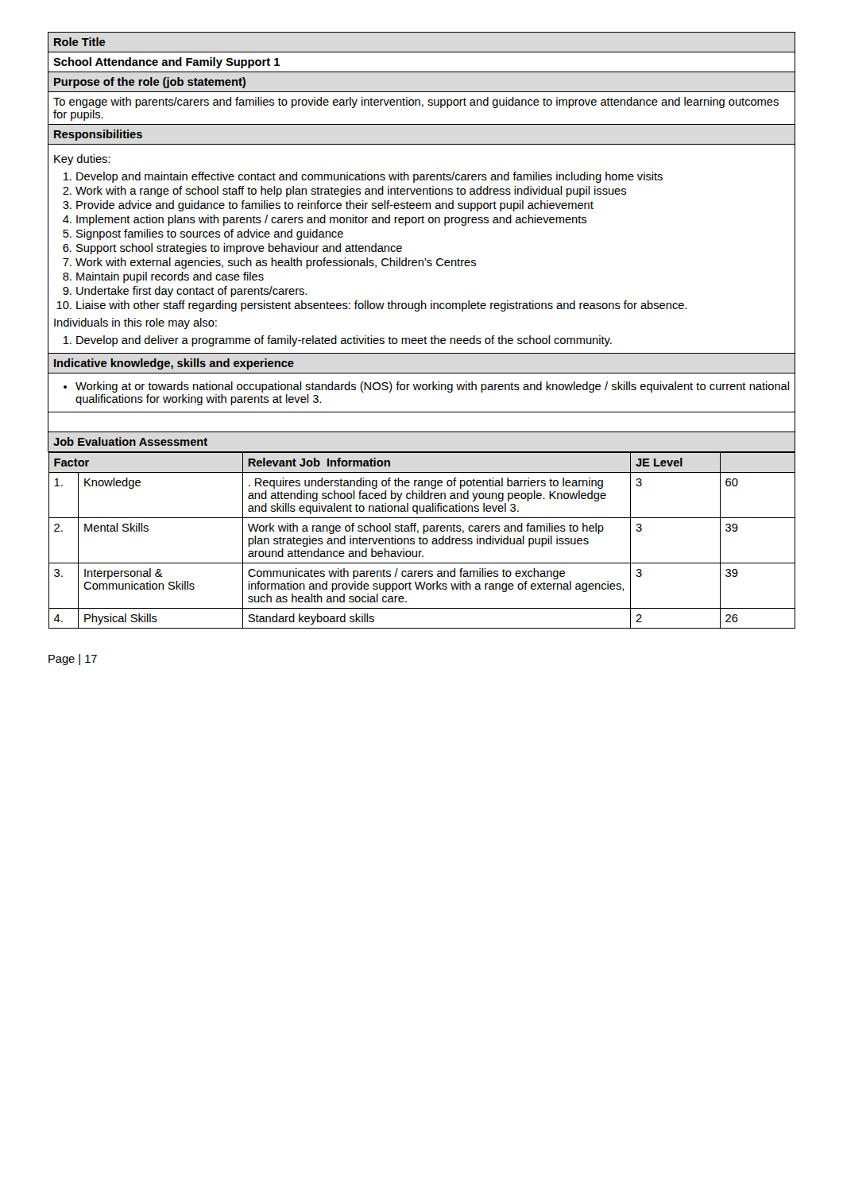| Role Title |
| School Attendance and Family Support 1 |
| Purpose of the role (job statement) |
| To engage with parents/carers and families to provide early intervention, support and guidance to improve attendance and learning outcomes for pupils. |
| Responsibilities |
| Key duties: Develop and maintain effective contact and communications with parents/carers and families including home visits Work with a range of school staff to help plan strategies and interventions to address individual pupil issues Provide advice and guidance to families to reinforce their self-esteem and support pupil achievement Implement action plans with parents / carers and monitor and report on progress and achievements Signpost families to sources of advice and guidance Support school strategies to improve behaviour and attendance Work with external agencies, such as health professionals, Children’s Centres Maintain pupil records and case files Undertake first day contact of parents/carers. Liaise with other staff regarding persistent absentees: follow through incomplete registrations and reasons for absence. Individuals in this role may also: Develop and deliver a programme of family-related activities to meet the needs of the school community. |
| Indicative knowledge, skills and experience |
| Working at or towards national occupational standards (NOS) for working with parents and knowledge / skills equivalent to current national qualifications for working with parents at level 3. |
| Job Evaluation Assessment |
| / Factor / Relevant Job Information / JE Level / / / --- / --- / --- / --- / / 1. / Knowledge / . Requires understanding of the range of potential barriers to learning and attending school faced by children and young people. Knowledge and skills equivalent to national qualifications level 3. / 3 / 60 / / 2. / Mental Skills / Work with a range of school staff, parents, carers and families to help plan strategies and interventions to address individual pupil issues around attendance and behaviour. / 3 / 39 / / 3. / Interpersonal & Communication Skills / Communicates with parents / carers and families to exchange information and provide support Works with a range of external agencies, such as health and social care. / 3 / 39 / / 4. / Physical Skills / Standard keyboard skills / 2 / 26 / |
Page | 17